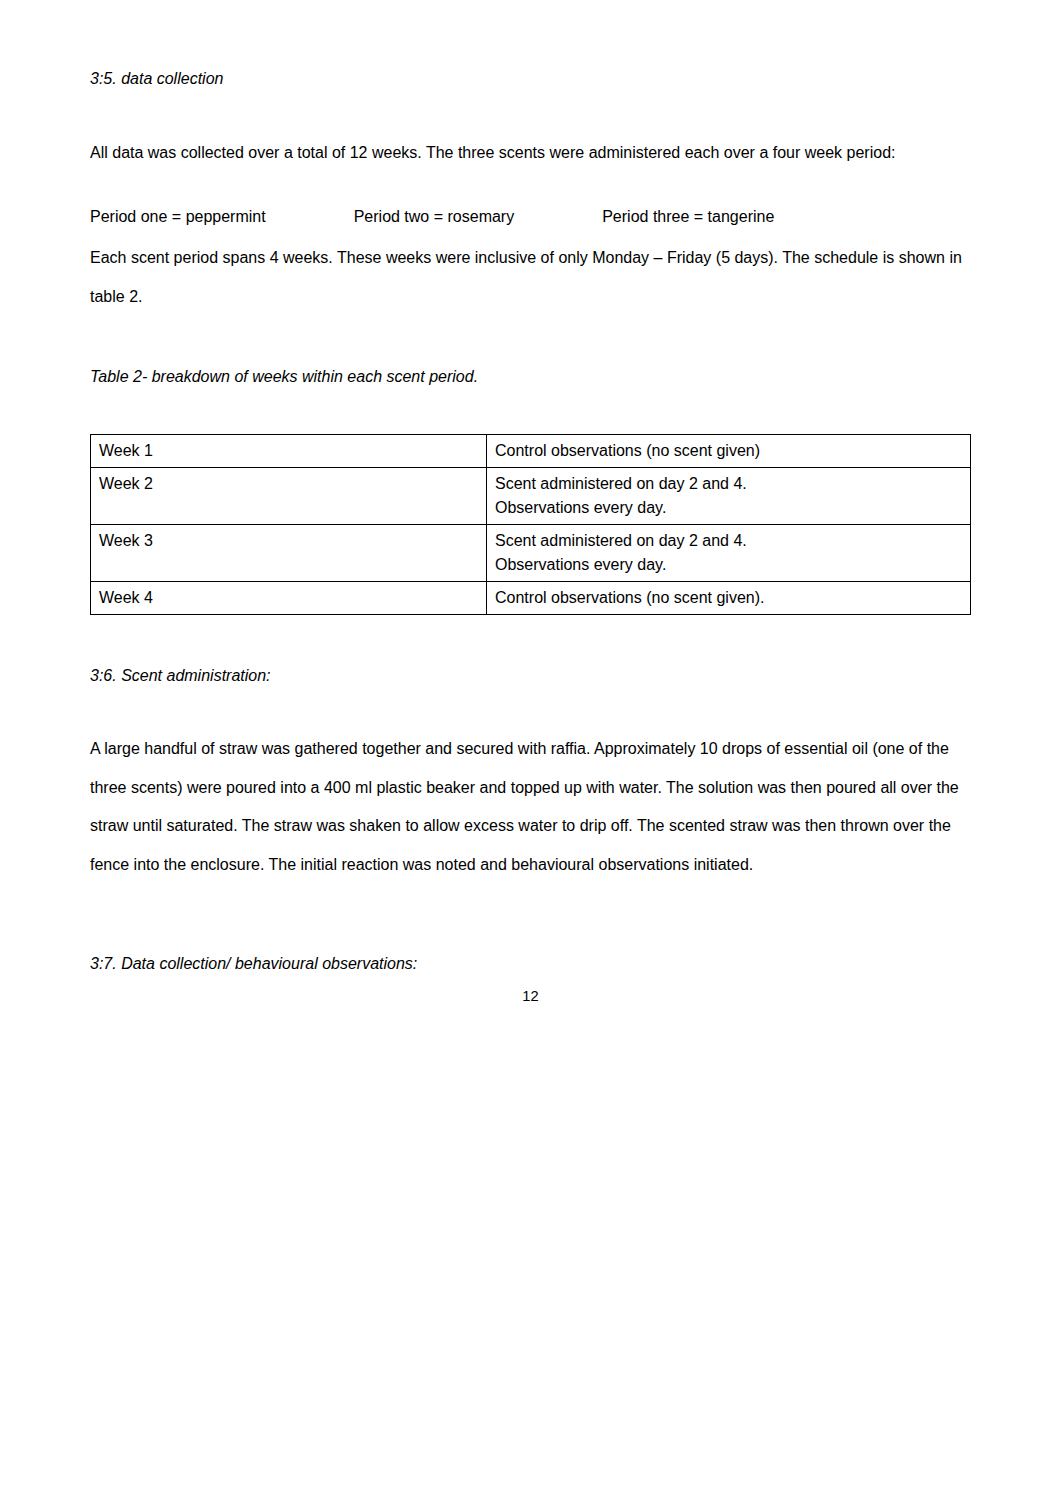3:5. data collection
All data was collected over a total of 12 weeks. The three scents were administered each over a four week period:
Period one = peppermint Period two = rosemary Period three = tangerine
Each scent period spans 4 weeks. These weeks were inclusive of only Monday – Friday (5 days). The schedule is shown in table 2.
Table 2- breakdown of weeks within each scent period.
| Week 1 | Control observations (no scent given) |
| Week 2 | Scent administered on day 2 and 4. Observations every day. |
| Week 3 | Scent administered on day 2 and 4. Observations every day. |
| Week 4 | Control observations (no scent given). |
3:6. Scent administration:
A large handful of straw was gathered together and secured with raffia. Approximately 10 drops of essential oil (one of the three scents) were poured into a 400 ml plastic beaker and topped up with water. The solution was then poured all over the straw until saturated. The straw was shaken to allow excess water to drip off. The scented straw was then thrown over the fence into the enclosure. The initial reaction was noted and behavioural observations initiated.
3:7. Data collection/ behavioural observations:
12